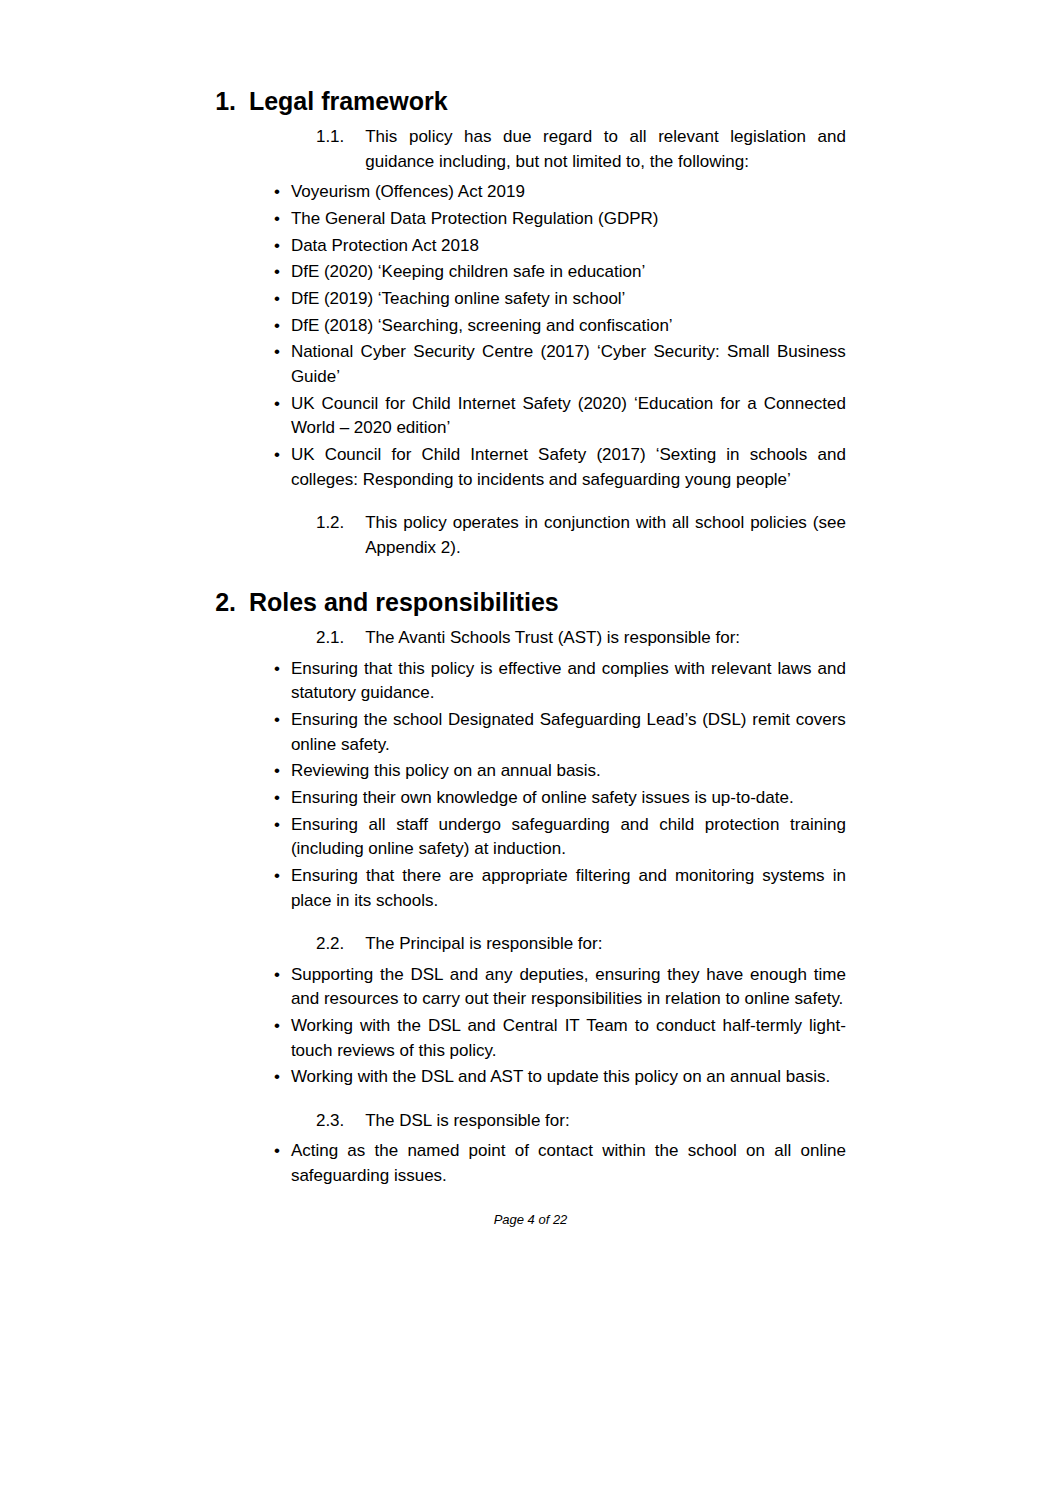1. Legal framework
1.1.
This policy has due regard to all relevant legislation and guidance including, but not limited to, the following:
Voyeurism (Offences) Act 2019
The General Data Protection Regulation (GDPR)
Data Protection Act 2018
DfE (2020) ‘Keeping children safe in education’
DfE (2019) ‘Teaching online safety in school’
DfE (2018) ‘Searching, screening and confiscation’
National Cyber Security Centre (2017) ‘Cyber Security: Small Business Guide’
UK Council for Child Internet Safety (2020) ‘Education for a Connected World – 2020 edition’
UK Council for Child Internet Safety (2017) ‘Sexting in schools and colleges: Responding to incidents and safeguarding young people’
1.2.
This policy operates in conjunction with all school policies (see Appendix 2).
2. Roles and responsibilities
2.1.
The Avanti Schools Trust (AST) is responsible for:
Ensuring that this policy is effective and complies with relevant laws and statutory guidance.
Ensuring the school Designated Safeguarding Lead’s (DSL) remit covers online safety.
Reviewing this policy on an annual basis.
Ensuring their own knowledge of online safety issues is up-to-date.
Ensuring all staff undergo safeguarding and child protection training (including online safety) at induction.
Ensuring that there are appropriate filtering and monitoring systems in place in its schools.
2.2.
The Principal is responsible for:
Supporting the DSL and any deputies, ensuring they have enough time and resources to carry out their responsibilities in relation to online safety.
Working with the DSL and Central IT Team to conduct half-termly light-touch reviews of this policy.
Working with the DSL and AST to update this policy on an annual basis.
2.3.
The DSL is responsible for:
Acting as the named point of contact within the school on all online safeguarding issues.
Page 4 of 22